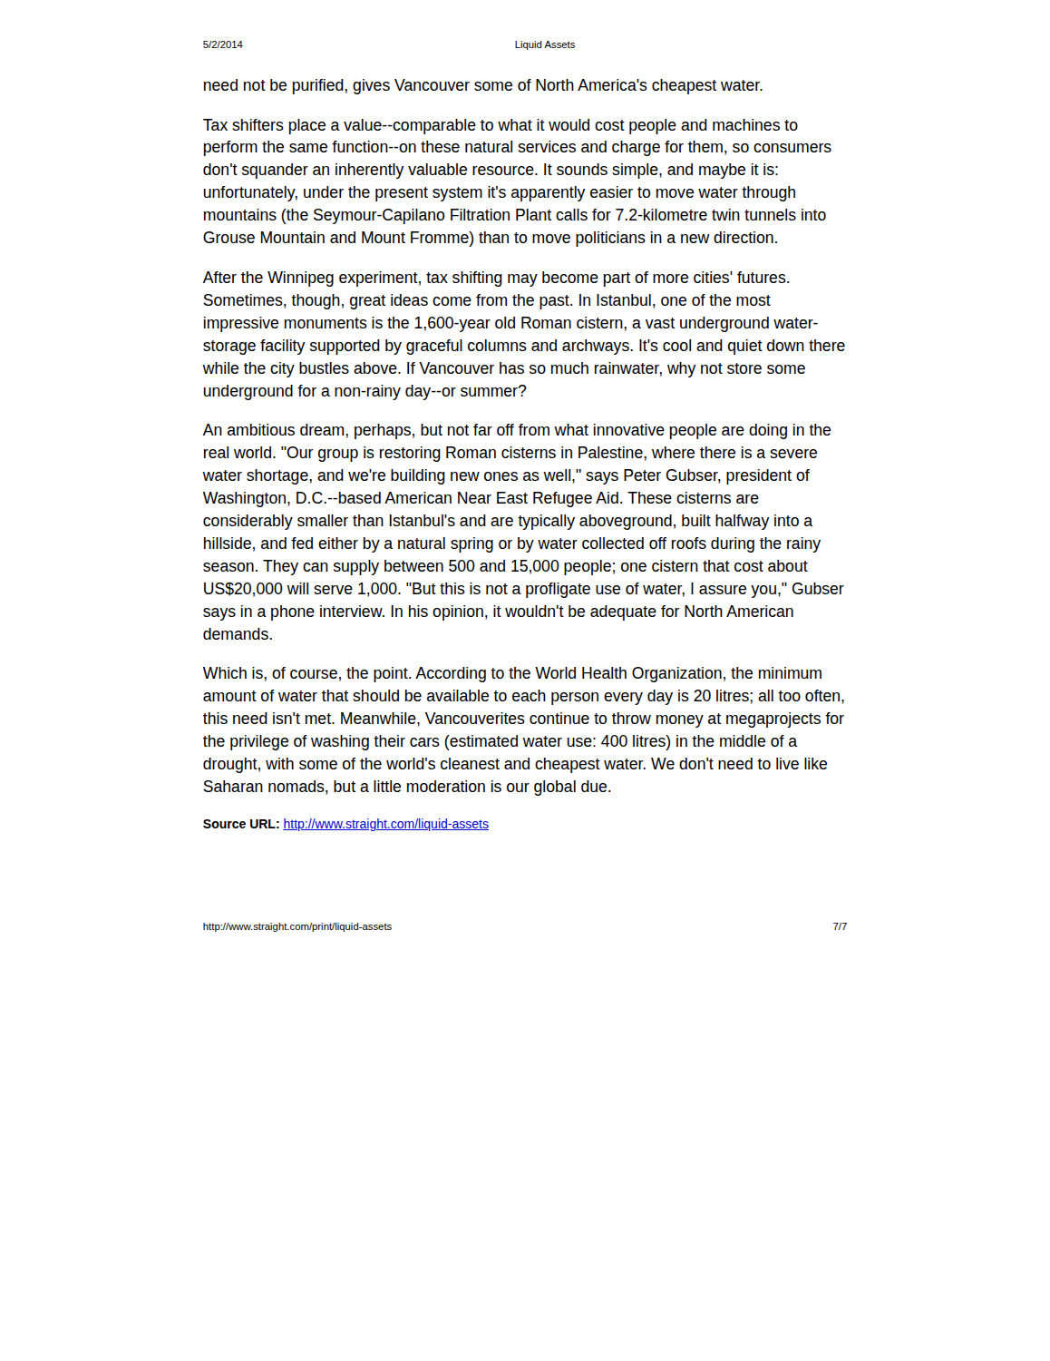5/2/2014
Liquid Assets
need not be purified, gives Vancouver some of North America's cheapest water.
Tax shifters place a value--comparable to what it would cost people and machines to perform the same function--on these natural services and charge for them, so consumers don't squander an inherently valuable resource. It sounds simple, and maybe it is: unfortunately, under the present system it's apparently easier to move water through mountains (the Seymour-Capilano Filtration Plant calls for 7.2-kilometre twin tunnels into Grouse Mountain and Mount Fromme) than to move politicians in a new direction.
After the Winnipeg experiment, tax shifting may become part of more cities' futures. Sometimes, though, great ideas come from the past. In Istanbul, one of the most impressive monuments is the 1,600-year old Roman cistern, a vast underground water-storage facility supported by graceful columns and archways. It's cool and quiet down there while the city bustles above. If Vancouver has so much rainwater, why not store some underground for a non-rainy day--or summer?
An ambitious dream, perhaps, but not far off from what innovative people are doing in the real world. "Our group is restoring Roman cisterns in Palestine, where there is a severe water shortage, and we're building new ones as well," says Peter Gubser, president of Washington, D.C.--based American Near East Refugee Aid. These cisterns are considerably smaller than Istanbul's and are typically aboveground, built halfway into a hillside, and fed either by a natural spring or by water collected off roofs during the rainy season. They can supply between 500 and 15,000 people; one cistern that cost about US$20,000 will serve 1,000. "But this is not a profligate use of water, I assure you," Gubser says in a phone interview. In his opinion, it wouldn't be adequate for North American demands.
Which is, of course, the point. According to the World Health Organization, the minimum amount of water that should be available to each person every day is 20 litres; all too often, this need isn't met. Meanwhile, Vancouverites continue to throw money at megaprojects for the privilege of washing their cars (estimated water use: 400 litres) in the middle of a drought, with some of the world's cleanest and cheapest water. We don't need to live like Saharan nomads, but a little moderation is our global due.
Source URL: http://www.straight.com/liquid-assets
http://www.straight.com/print/liquid-assets
7/7